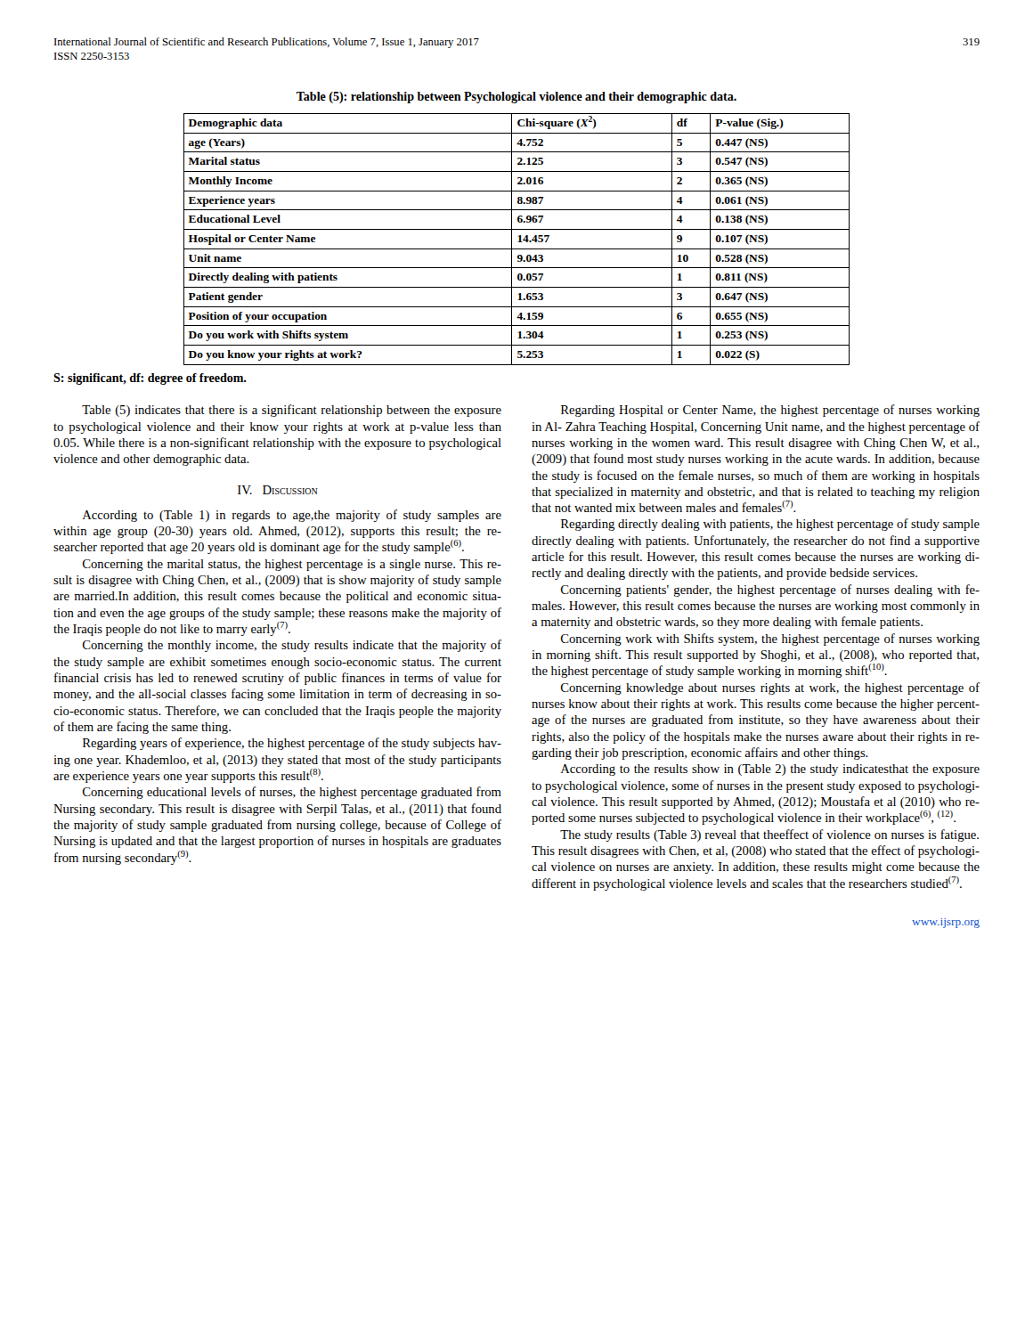International Journal of Scientific and Research Publications, Volume 7, Issue 1, January 2017
ISSN 2250-3153
319
Table (5): relationship between Psychological violence and their demographic data.
| Demographic data | Chi-square ( X 2 ) | df | P-value (Sig.) |
| --- | --- | --- | --- |
| age (Years) | 4.752 | 5 | 0.447 (NS) |
| Marital status | 2.125 | 3 | 0.547 (NS) |
| Monthly Income | 2.016 | 2 | 0.365 (NS) |
| Experience years | 8.987 | 4 | 0.061 (NS) |
| Educational Level | 6.967 | 4 | 0.138 (NS) |
| Hospital or Center Name | 14.457 | 9 | 0.107 (NS) |
| Unit name | 9.043 | 10 | 0.528 (NS) |
| Directly dealing with patients | 0.057 | 1 | 0.811 (NS) |
| Patient gender | 1.653 | 3 | 0.647 (NS) |
| Position of your occupation | 4.159 | 6 | 0.655 (NS) |
| Do you work with Shifts system | 1.304 | 1 | 0.253 (NS) |
| Do you know your rights at work? | 5.253 | 1 | 0.022 (S) |
S: significant, df: degree of freedom.
Table (5) indicates that there is a significant relationship between the exposure to psychological violence and their know your rights at work at p-value less than 0.05. While there is a non-significant relationship with the exposure to psychological violence and other demographic data.
IV. Discussion
According to (Table 1) in regards to age,the majority of study samples are within age group (20-30) years old. Ahmed, (2012), supports this result; the researcher reported that age 20 years old is dominant age for the study sample(6).
Concerning the marital status, the highest percentage is a single nurse. This result is disagree with Ching Chen, et al., (2009) that is show majority of study sample are married.In addition, this result comes because the political and economic situation and even the age groups of the study sample; these reasons make the majority of the Iraqis people do not like to marry early(7).
Concerning the monthly income, the study results indicate that the majority of the study sample are exhibit sometimes enough socio-economic status. The current financial crisis has led to renewed scrutiny of public finances in terms of value for money, and the all-social classes facing some limitation in term of decreasing in socio-economic status. Therefore, we can concluded that the Iraqis people the majority of them are facing the same thing.
Regarding years of experience, the highest percentage of the study subjects having one year. Khademloo, et al, (2013) they stated that most of the study participants are experience years one year supports this result(8).
Concerning educational levels of nurses, the highest percentage graduated from Nursing secondary. This result is disagree with Serpil Talas, et al., (2011) that found the majority of study sample graduated from nursing college, because of College of Nursing is updated and that the largest proportion of nurses in hospitals are graduates from nursing secondary(9).
Regarding Hospital or Center Name, the highest percentage of nurses working in Al- Zahra Teaching Hospital, Concerning Unit name, and the highest percentage of nurses working in the women ward. This result disagree with Ching Chen W, et al., (2009) that found most study nurses working in the acute wards. In addition, because the study is focused on the female nurses, so much of them are working in hospitals that specialized in maternity and obstetric, and that is related to teaching my religion that not wanted mix between males and females(7).
Regarding directly dealing with patients, the highest percentage of study sample directly dealing with patients. Unfortunately, the researcher do not find a supportive article for this result. However, this result comes because the nurses are working directly and dealing directly with the patients, and provide bedside services.
Concerning patients' gender, the highest percentage of nurses dealing with females. However, this result comes because the nurses are working most commonly in a maternity and obstetric wards, so they more dealing with female patients.
Concerning work with Shifts system, the highest percentage of nurses working in morning shift. This result supported by Shoghi, et al., (2008), who reported that, the highest percentage of study sample working in morning shift(10).
Concerning knowledge about nurses rights at work, the highest percentage of nurses know about their rights at work. This results come because the higher percentage of the nurses are graduated from institute, so they have awareness about their rights, also the policy of the hospitals make the nurses aware about their rights in regarding their job prescription, economic affairs and other things.
According to the results show in (Table 2) the study indicatesthat the exposure to psychological violence, some of nurses in the present study exposed to psychological violence. This result supported by Ahmed, (2012); Moustafa et al (2010) who reported some nurses subjected to psychological violence in their workplace(6), (12).
The study results (Table 3) reveal that theeffect of violence on nurses is fatigue. This result disagrees with Chen, et al, (2008) who stated that the effect of psychological violence on nurses are anxiety. In addition, these results might come because the different in psychological violence levels and scales that the researchers studied(7).
www.ijsrp.org